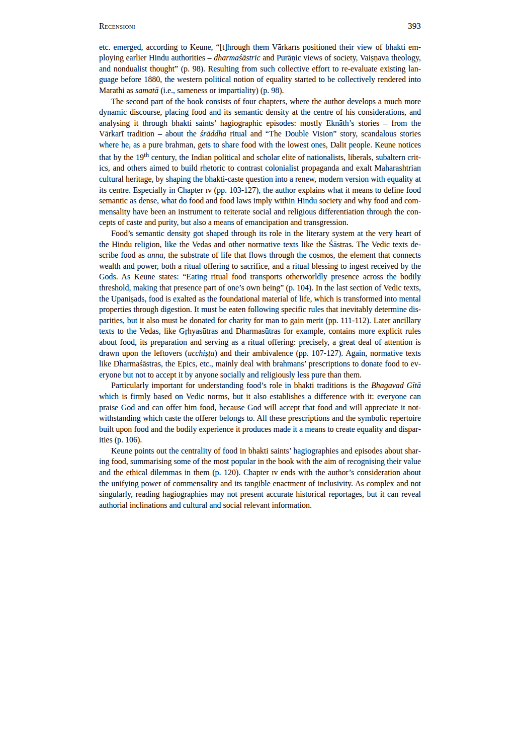Recensioni 393
etc. emerged, according to Keune, “[t]hrough them Vārkarīs positioned their view of bhakti employing earlier Hindu authorities – dharmaśāstric and Purāṇic views of society, Vaiṣṇava theology, and nondualist thought” (p. 98). Resulting from such collective effort to re-evaluate existing language before 1880, the western political notion of equality started to be collectively rendered into Marathi as samatā (i.e., sameness or impartiality) (p. 98).
The second part of the book consists of four chapters, where the author develops a much more dynamic discourse, placing food and its semantic density at the centre of his considerations, and analysing it through bhakti saints’ hagiographic episodes: mostly Eknāth’s stories – from the Vārkarī tradition – about the śrāddha ritual and “The Double Vision” story, scandalous stories where he, as a pure brahman, gets to share food with the lowest ones, Dalit people. Keune notices that by the 19th century, the Indian political and scholar elite of nationalists, liberals, subaltern critics, and others aimed to build rhetoric to contrast colonialist propaganda and exalt Maharashtrian cultural heritage, by shaping the bhakti-caste question into a renew, modern version with equality at its centre. Especially in Chapter ɪᴠ (pp. 103-127), the author explains what it means to define food semantic as dense, what do food and food laws imply within Hindu society and why food and commensality have been an instrument to reiterate social and religious differentiation through the concepts of caste and purity, but also a means of emancipation and transgression.
Food’s semantic density got shaped through its role in the literary system at the very heart of the Hindu religion, like the Vedas and other normative texts like the Śāstras. The Vedic texts describe food as anna, the substrate of life that flows through the cosmos, the element that connects wealth and power, both a ritual offering to sacrifice, and a ritual blessing to ingest received by the Gods. As Keune states: “Eating ritual food transports otherworldly presence across the bodily threshold, making that presence part of one’s own being” (p. 104). In the last section of Vedic texts, the Upaniṣads, food is exalted as the foundational material of life, which is transformed into mental properties through digestion. It must be eaten following specific rules that inevitably determine disparities, but it also must be donated for charity for man to gain merit (pp. 111-112). Later ancillary texts to the Vedas, like Gṛhyasūtras and Dharmasūtras for example, contains more explicit rules about food, its preparation and serving as a ritual offering: precisely, a great deal of attention is drawn upon the leftovers (ucchiṣṭa) and their ambivalence (pp. 107-127). Again, normative texts like Dharmaśāstras, the Epics, etc., mainly deal with brahmans’ prescriptions to donate food to everyone but not to accept it by anyone socially and religiously less pure than them.
Particularly important for understanding food’s role in bhakti traditions is the Bhagavad Gītā which is firmly based on Vedic norms, but it also establishes a difference with it: everyone can praise God and can offer him food, because God will accept that food and will appreciate it notwithstanding which caste the offerer belongs to. All these prescriptions and the symbolic repertoire built upon food and the bodily experience it produces made it a means to create equality and disparities (p. 106).
Keune points out the centrality of food in bhakti saints’ hagiographies and episodes about sharing food, summarising some of the most popular in the book with the aim of recognising their value and the ethical dilemmas in them (p. 120). Chapter ɪᴠ ends with the author’s consideration about the unifying power of commensality and its tangible enactment of inclusivity. As complex and not singularly, reading hagiographies may not present accurate historical reportages, but it can reveal authorial inclinations and cultural and social relevant information.